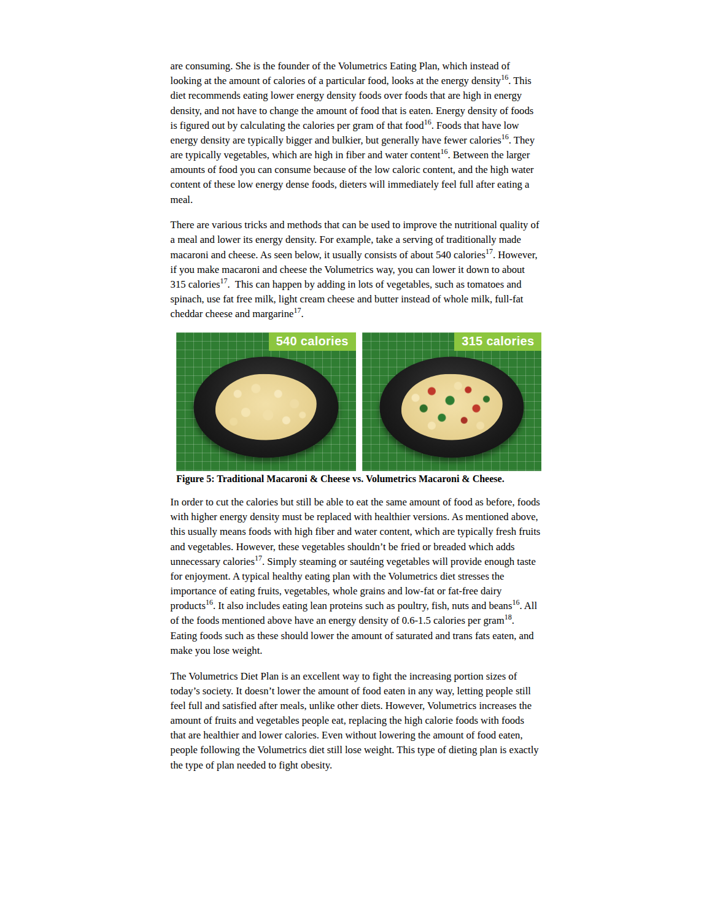are consuming. She is the founder of the Volumetrics Eating Plan, which instead of looking at the amount of calories of a particular food, looks at the energy density16. This diet recommends eating lower energy density foods over foods that are high in energy density, and not have to change the amount of food that is eaten. Energy density of foods is figured out by calculating the calories per gram of that food16. Foods that have low energy density are typically bigger and bulkier, but generally have fewer calories16. They are typically vegetables, which are high in fiber and water content16. Between the larger amounts of food you can consume because of the low caloric content, and the high water content of these low energy dense foods, dieters will immediately feel full after eating a meal.
There are various tricks and methods that can be used to improve the nutritional quality of a meal and lower its energy density. For example, take a serving of traditionally made macaroni and cheese. As seen below, it usually consists of about 540 calories17. However, if you make macaroni and cheese the Volumetrics way, you can lower it down to about 315 calories17. This can happen by adding in lots of vegetables, such as tomatoes and spinach, use fat free milk, light cream cheese and butter instead of whole milk, full-fat cheddar cheese and margarine17.
540 calories
315 calories
Figure 5: Traditional Macaroni & Cheese vs. Volumetrics Macaroni & Cheese.
In order to cut the calories but still be able to eat the same amount of food as before, foods with higher energy density must be replaced with healthier versions. As mentioned above, this usually means foods with high fiber and water content, which are typically fresh fruits and vegetables. However, these vegetables shouldn’t be fried or breaded which adds unnecessary calories17. Simply steaming or sautéing vegetables will provide enough taste for enjoyment. A typical healthy eating plan with the Volumetrics diet stresses the importance of eating fruits, vegetables, whole grains and low-fat or fat-free dairy products16. It also includes eating lean proteins such as poultry, fish, nuts and beans16. All of the foods mentioned above have an energy density of 0.6-1.5 calories per gram18. Eating foods such as these should lower the amount of saturated and trans fats eaten, and make you lose weight.
The Volumetrics Diet Plan is an excellent way to fight the increasing portion sizes of today’s society. It doesn’t lower the amount of food eaten in any way, letting people still feel full and satisfied after meals, unlike other diets. However, Volumetrics increases the amount of fruits and vegetables people eat, replacing the high calorie foods with foods that are healthier and lower calories. Even without lowering the amount of food eaten, people following the Volumetrics diet still lose weight. This type of dieting plan is exactly the type of plan needed to fight obesity.